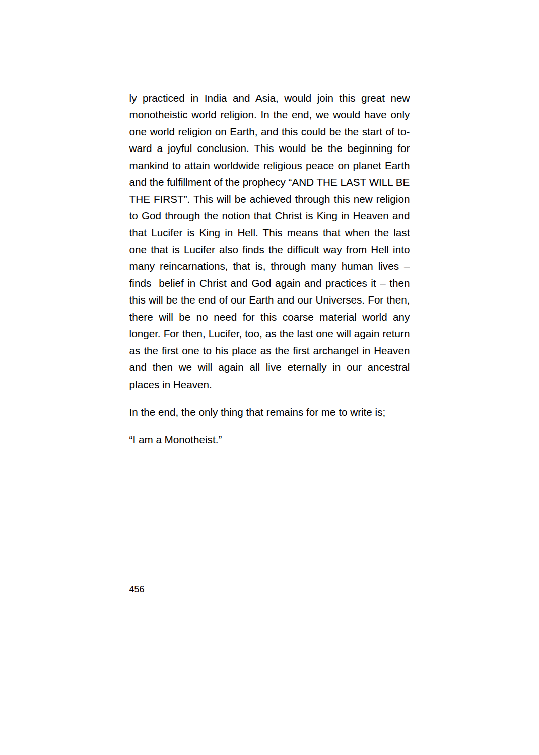ly practiced in India and Asia, would join this great new monotheistic world religion. In the end, we would have only one world religion on Earth, and this could be the start of toward a joyful conclusion. This would be the beginning for mankind to attain worldwide religious peace on planet Earth and the fulfillment of the prophecy “AND THE LAST WILL BE THE FIRST”. This will be achieved through this new religion to God through the notion that Christ is King in Heaven and that Lucifer is King in Hell. This means that when the last one that is Lucifer also finds the difficult way from Hell into many reincarnations, that is, through many human lives – finds belief in Christ and God again and practices it – then this will be the end of our Earth and our Universes. For then, there will be no need for this coarse material world any longer. For then, Lucifer, too, as the last one will again return as the first one to his place as the first archangel in Heaven and then we will again all live eternally in our ancestral places in Heaven.
In the end, the only thing that remains for me to write is;
“I am a Monotheist.”
456